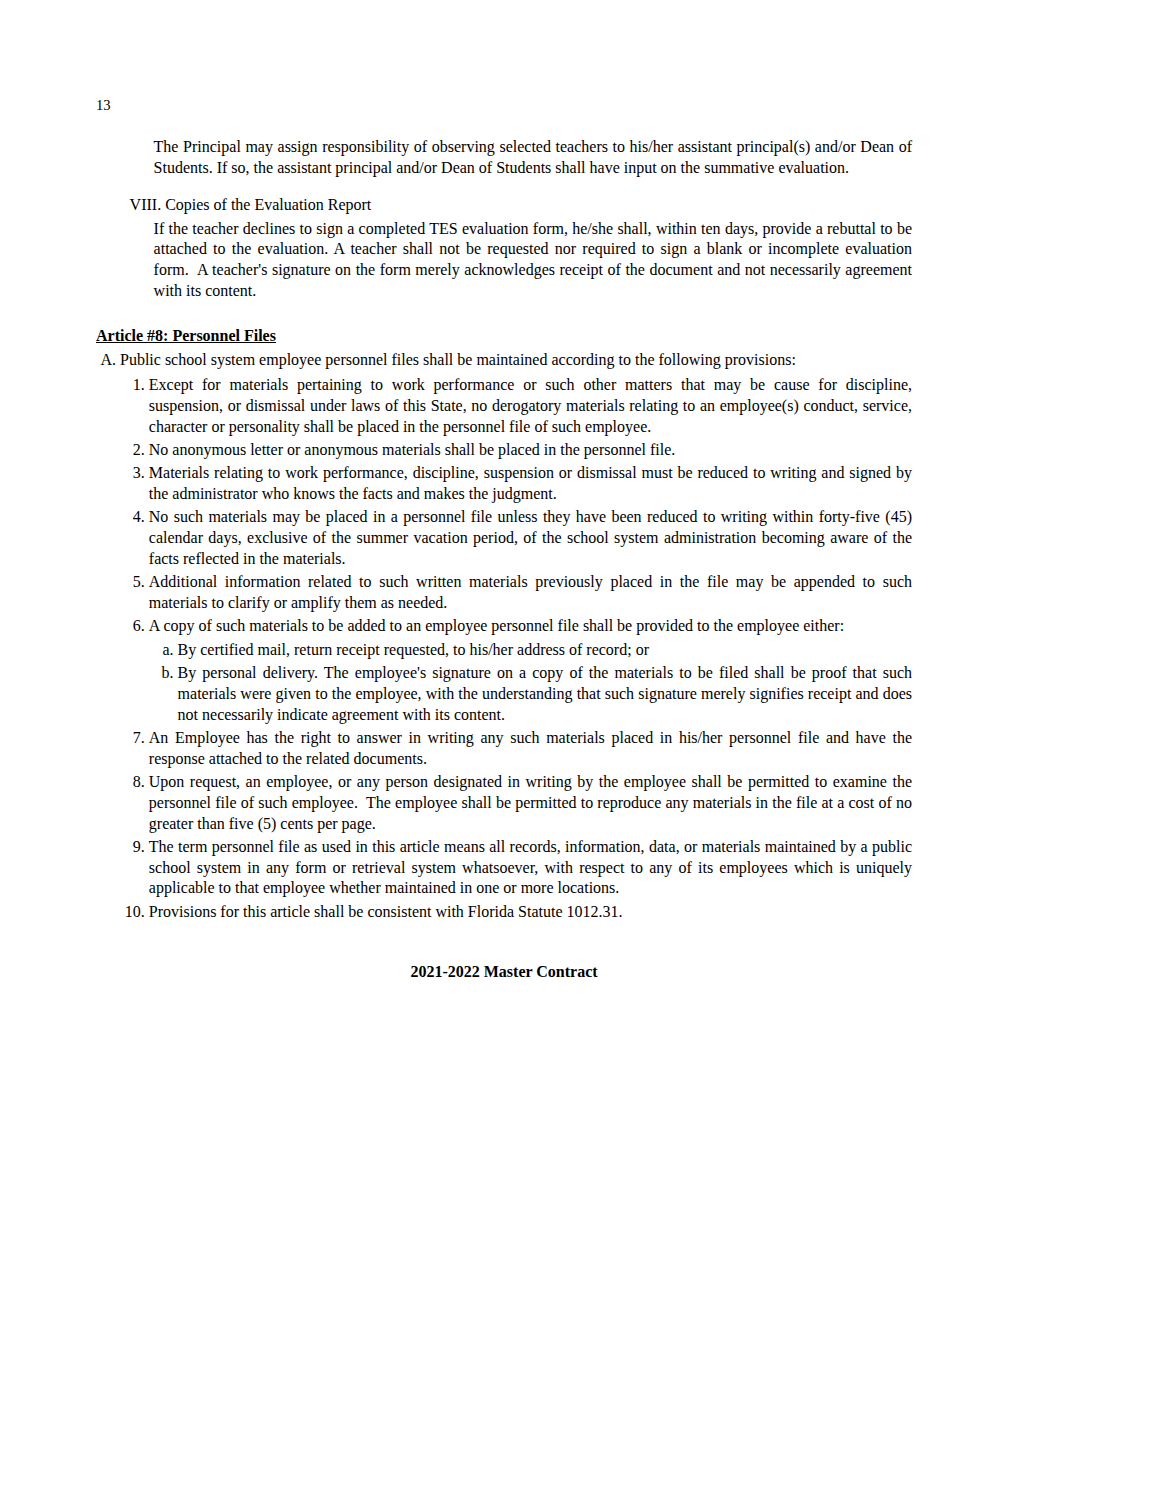13
The Principal may assign responsibility of observing selected teachers to his/her assistant principal(s) and/or Dean of Students. If so, the assistant principal and/or Dean of Students shall have input on the summative evaluation.
VIII. Copies of the Evaluation Report
If the teacher declines to sign a completed TES evaluation form, he/she shall, within ten days, provide a rebuttal to be attached to the evaluation. A teacher shall not be requested nor required to sign a blank or incomplete evaluation form. A teacher's signature on the form merely acknowledges receipt of the document and not necessarily agreement with its content.
Article #8: Personnel Files
Public school system employee personnel files shall be maintained according to the following provisions:
Except for materials pertaining to work performance or such other matters that may be cause for discipline, suspension, or dismissal under laws of this State, no derogatory materials relating to an employee(s) conduct, service, character or personality shall be placed in the personnel file of such employee.
No anonymous letter or anonymous materials shall be placed in the personnel file.
Materials relating to work performance, discipline, suspension or dismissal must be reduced to writing and signed by the administrator who knows the facts and makes the judgment.
No such materials may be placed in a personnel file unless they have been reduced to writing within forty-five (45) calendar days, exclusive of the summer vacation period, of the school system administration becoming aware of the facts reflected in the materials.
Additional information related to such written materials previously placed in the file may be appended to such materials to clarify or amplify them as needed.
A copy of such materials to be added to an employee personnel file shall be provided to the employee either:
By certified mail, return receipt requested, to his/her address of record; or
By personal delivery. The employee's signature on a copy of the materials to be filed shall be proof that such materials were given to the employee, with the understanding that such signature merely signifies receipt and does not necessarily indicate agreement with its content.
An Employee has the right to answer in writing any such materials placed in his/her personnel file and have the response attached to the related documents.
Upon request, an employee, or any person designated in writing by the employee shall be permitted to examine the personnel file of such employee. The employee shall be permitted to reproduce any materials in the file at a cost of no greater than five (5) cents per page.
The term personnel file as used in this article means all records, information, data, or materials maintained by a public school system in any form or retrieval system whatsoever, with respect to any of its employees which is uniquely applicable to that employee whether maintained in one or more locations.
Provisions for this article shall be consistent with Florida Statute 1012.31.
2021-2022 Master Contract